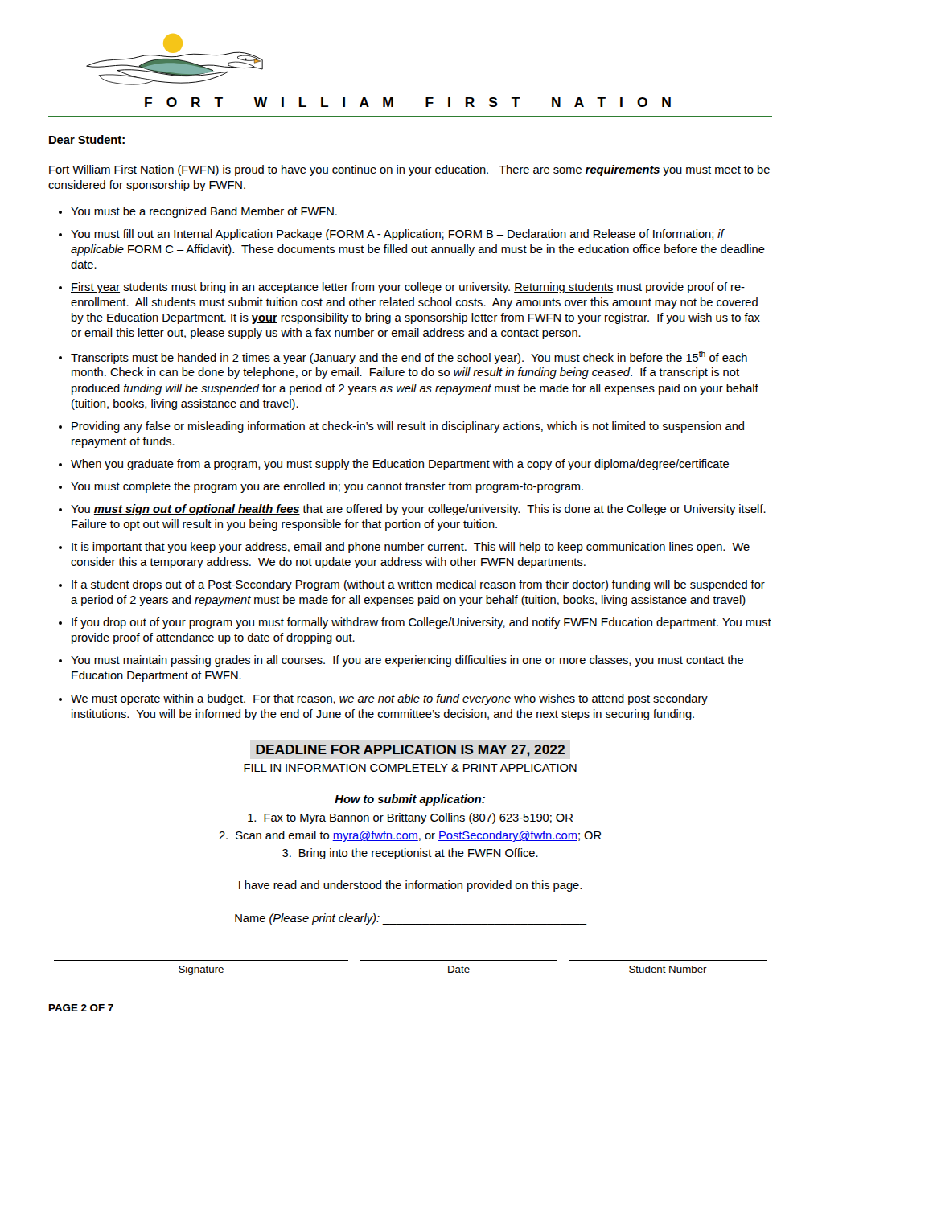F O R T W I L L I A M F I R S T N A T I O N
Dear Student:
Fort William First Nation (FWFN) is proud to have you continue on in your education. There are some requirements you must meet to be considered for sponsorship by FWFN.
You must be a recognized Band Member of FWFN.
You must fill out an Internal Application Package (FORM A - Application; FORM B – Declaration and Release of Information; if applicable FORM C – Affidavit). These documents must be filled out annually and must be in the education office before the deadline date.
First year students must bring in an acceptance letter from your college or university. Returning students must provide proof of re-enrollment. All students must submit tuition cost and other related school costs. Any amounts over this amount may not be covered by the Education Department. It is your responsibility to bring a sponsorship letter from FWFN to your registrar. If you wish us to fax or email this letter out, please supply us with a fax number or email address and a contact person.
Transcripts must be handed in 2 times a year (January and the end of the school year). You must check in before the 15th of each month. Check in can be done by telephone, or by email. Failure to do so will result in funding being ceased. If a transcript is not produced funding will be suspended for a period of 2 years as well as repayment must be made for all expenses paid on your behalf (tuition, books, living assistance and travel).
Providing any false or misleading information at check-in’s will result in disciplinary actions, which is not limited to suspension and repayment of funds.
When you graduate from a program, you must supply the Education Department with a copy of your diploma/degree/certificate
You must complete the program you are enrolled in; you cannot transfer from program-to-program.
You must sign out of optional health fees that are offered by your college/university. This is done at the College or University itself. Failure to opt out will result in you being responsible for that portion of your tuition.
It is important that you keep your address, email and phone number current. This will help to keep communication lines open. We consider this a temporary address. We do not update your address with other FWFN departments.
If a student drops out of a Post-Secondary Program (without a written medical reason from their doctor) funding will be suspended for a period of 2 years and repayment must be made for all expenses paid on your behalf (tuition, books, living assistance and travel)
If you drop out of your program you must formally withdraw from College/University, and notify FWFN Education department. You must provide proof of attendance up to date of dropping out.
You must maintain passing grades in all courses. If you are experiencing difficulties in one or more classes, you must contact the Education Department of FWFN.
We must operate within a budget. For that reason, we are not able to fund everyone who wishes to attend post secondary institutions. You will be informed by the end of June of the committee’s decision, and the next steps in securing funding.
DEADLINE FOR APPLICATION IS MAY 27, 2022
FILL IN INFORMATION COMPLETELY & PRINT APPLICATION
How to submit application:
Fax to Myra Bannon or Brittany Collins (807) 623-5190; OR
Scan and email to myra@fwfn.com, or PostSecondary@fwfn.com; OR
Bring into the receptionist at the FWFN Office.
I have read and understood the information provided on this page.
Name (Please print clearly): _______________________________
| Signature | Date | Student Number |
PAGE 2 OF 7